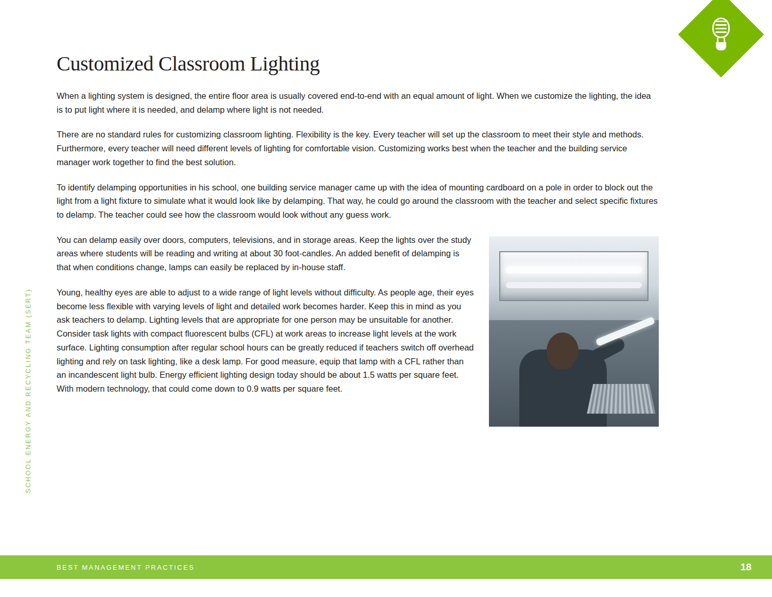School Energy and Recycling Team (SERT)
Customized Classroom Lighting
When a lighting system is designed, the entire floor area is usually covered end-to-end with an equal amount of light. When we customize the lighting, the idea is to put light where it is needed, and delamp where light is not needed.
There are no standard rules for customizing classroom lighting. Flexibility is the key. Every teacher will set up the classroom to meet their style and methods. Furthermore, every teacher will need different levels of lighting for comfortable vision. Customizing works best when the teacher and the building service manager work together to find the best solution.
To identify delamping opportunities in his school, one building service manager came up with the idea of mounting cardboard on a pole in order to block out the light from a light fixture to simulate what it would look like by delamping. That way, he could go around the classroom with the teacher and select specific fixtures to delamp. The teacher could see how the classroom would look without any guess work.
You can delamp easily over doors, computers, televisions, and in storage areas. Keep the lights over the study areas where students will be reading and writing at about 30 foot-candles. An added benefit of delamping is that when conditions change, lamps can easily be replaced by in-house staff.
Young, healthy eyes are able to adjust to a wide range of light levels without difficulty. As people age, their eyes become less flexible with varying levels of light and detailed work becomes harder. Keep this in mind as you ask teachers to delamp. Lighting levels that are appropriate for one person may be unsuitable for another. Consider task lights with compact fluorescent bulbs (CFL) at work areas to increase light levels at the work surface. Lighting consumption after regular school hours can be greatly reduced if teachers switch off overhead lighting and rely on task lighting, like a desk lamp. For good measure, equip that lamp with a CFL rather than an incandescent light bulb. Energy efficient lighting design today should be about 1.5 watts per square feet. With modern technology, that could come down to 0.9 watts per square feet.
Best Management Practices
18